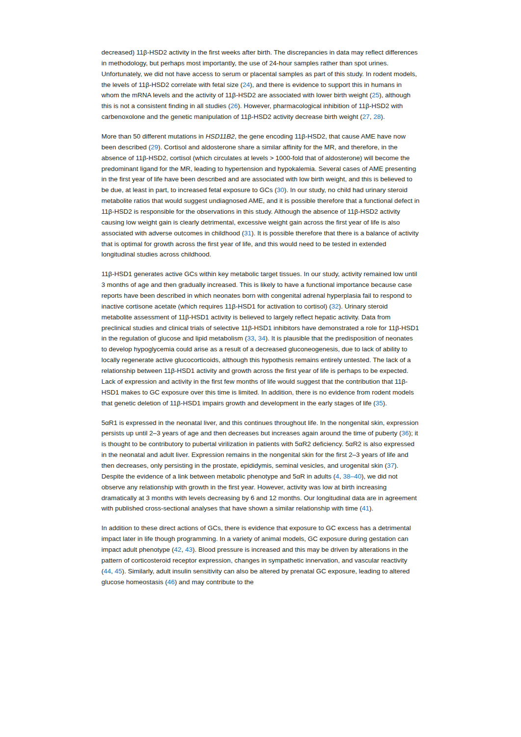decreased) 11β-HSD2 activity in the first weeks after birth. The discrepancies in data may reflect differences in methodology, but perhaps most importantly, the use of 24-hour samples rather than spot urines. Unfortunately, we did not have access to serum or placental samples as part of this study. In rodent models, the levels of 11β-HSD2 correlate with fetal size (24), and there is evidence to support this in humans in whom the mRNA levels and the activity of 11β-HSD2 are associated with lower birth weight (25), although this is not a consistent finding in all studies (26). However, pharmacological inhibition of 11β-HSD2 with carbenoxolone and the genetic manipulation of 11β-HSD2 activity decrease birth weight (27, 28).
More than 50 different mutations in HSD11B2, the gene encoding 11β-HSD2, that cause AME have now been described (29). Cortisol and aldosterone share a similar affinity for the MR, and therefore, in the absence of 11β-HSD2, cortisol (which circulates at levels > 1000-fold that of aldosterone) will become the predominant ligand for the MR, leading to hypertension and hypokalemia. Several cases of AME presenting in the first year of life have been described and are associated with low birth weight, and this is believed to be due, at least in part, to increased fetal exposure to GCs (30). In our study, no child had urinary steroid metabolite ratios that would suggest undiagnosed AME, and it is possible therefore that a functional defect in 11β-HSD2 is responsible for the observations in this study. Although the absence of 11β-HSD2 activity causing low weight gain is clearly detrimental, excessive weight gain across the first year of life is also associated with adverse outcomes in childhood (31). It is possible therefore that there is a balance of activity that is optimal for growth across the first year of life, and this would need to be tested in extended longitudinal studies across childhood.
11β-HSD1 generates active GCs within key metabolic target tissues. In our study, activity remained low until 3 months of age and then gradually increased. This is likely to have a functional importance because case reports have been described in which neonates born with congenital adrenal hyperplasia fail to respond to inactive cortisone acetate (which requires 11β-HSD1 for activation to cortisol) (32). Urinary steroid metabolite assessment of 11β-HSD1 activity is believed to largely reflect hepatic activity. Data from preclinical studies and clinical trials of selective 11β-HSD1 inhibitors have demonstrated a role for 11β-HSD1 in the regulation of glucose and lipid metabolism (33, 34). It is plausible that the predisposition of neonates to develop hypoglycemia could arise as a result of a decreased gluconeogenesis, due to lack of ability to locally regenerate active glucocorticoids, although this hypothesis remains entirely untested. The lack of a relationship between 11β-HSD1 activity and growth across the first year of life is perhaps to be expected. Lack of expression and activity in the first few months of life would suggest that the contribution that 11β-HSD1 makes to GC exposure over this time is limited. In addition, there is no evidence from rodent models that genetic deletion of 11β-HSD1 impairs growth and development in the early stages of life (35).
5αR1 is expressed in the neonatal liver, and this continues throughout life. In the nongenital skin, expression persists up until 2–3 years of age and then decreases but increases again around the time of puberty (36); it is thought to be contributory to pubertal virilization in patients with 5αR2 deficiency. 5αR2 is also expressed in the neonatal and adult liver. Expression remains in the nongenital skin for the first 2–3 years of life and then decreases, only persisting in the prostate, epididymis, seminal vesicles, and urogenital skin (37). Despite the evidence of a link between metabolic phenotype and 5αR in adults (4, 38–40), we did not observe any relationship with growth in the first year. However, activity was low at birth increasing dramatically at 3 months with levels decreasing by 6 and 12 months. Our longitudinal data are in agreement with published cross-sectional analyses that have shown a similar relationship with time (41).
In addition to these direct actions of GCs, there is evidence that exposure to GC excess has a detrimental impact later in life though programming. In a variety of animal models, GC exposure during gestation can impact adult phenotype (42, 43). Blood pressure is increased and this may be driven by alterations in the pattern of corticosteroid receptor expression, changes in sympathetic innervation, and vascular reactivity (44, 45). Similarly, adult insulin sensitivity can also be altered by prenatal GC exposure, leading to altered glucose homeostasis (46) and may contribute to the